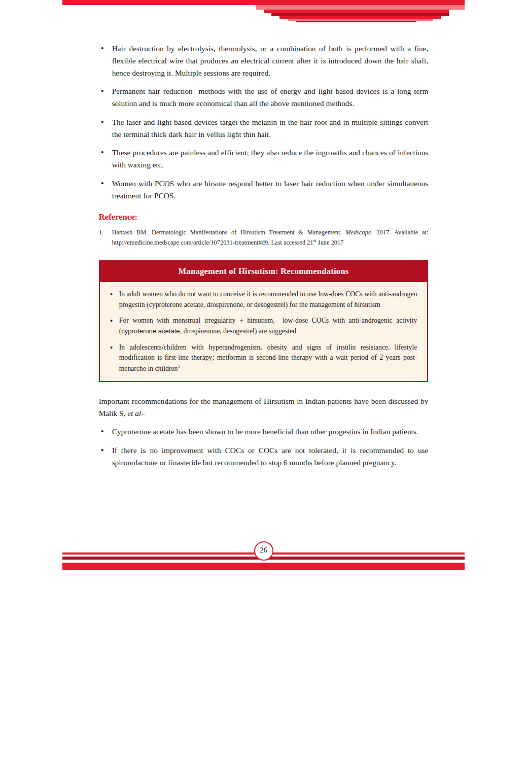Hair destruction by electrolysis, thermolysis, or a combination of both is performed with a fine, flexible electrical wire that produces an electrical current after it is introduced down the hair shaft, hence destroying it. Multiple sessions are required.
Permanent hair reduction methods with the use of energy and light based devices is a long term solution and is much more economical than all the above mentioned methods.
The laser and light based devices target the melanin in the hair root and in multiple sittings convert the terminal thick dark hair in vellus light thin hair.
These procedures are painless and efficient; they also reduce the ingrowths and chances of infections with waxing etc.
Women with PCOS who are hirsute respond better to laser hair reduction when under simultaneous treatment for PCOS.
Reference:
Hantash BM. Dermatologic Manifestations of Hirsutism Treatment & Management. Medscape. 2017. Available at: http://emedicine.medscape.com/article/1072031-treatment#d9. Last accessed 21st June 2017
Management of Hirsutism: Recommendations
In adult women who do not want to conceive it is recommended to use low-does COCs with anti-androgen progestin (cyproterone acetate, drospirenone, or desogestrel) for the management of hirsutism
For women with menstrual irregularity + hirsutism, low-dose COCs with anti-androgenic activity (cyproterone acetate, drospirenone, desogestrel) are suggested
In adolescents/children with hyperandrogenism, obesity and signs of insulin resistance, lifestyle modification is first-line therapy; metformin is second-line therapy with a wait period of 2 years post-menarche in children1
Important recommendations for the management of Hirsutism in Indian patients have been discussed by Malik S, et al–
Cyproterone acetate has been shown to be more beneficial than other progestins in Indian patients.
If there is no improvement with COCs or COCs are not tolerated, it is recommended to use spironolactone or finasteride but recommended to stop 6 months before planned pregnancy.
26